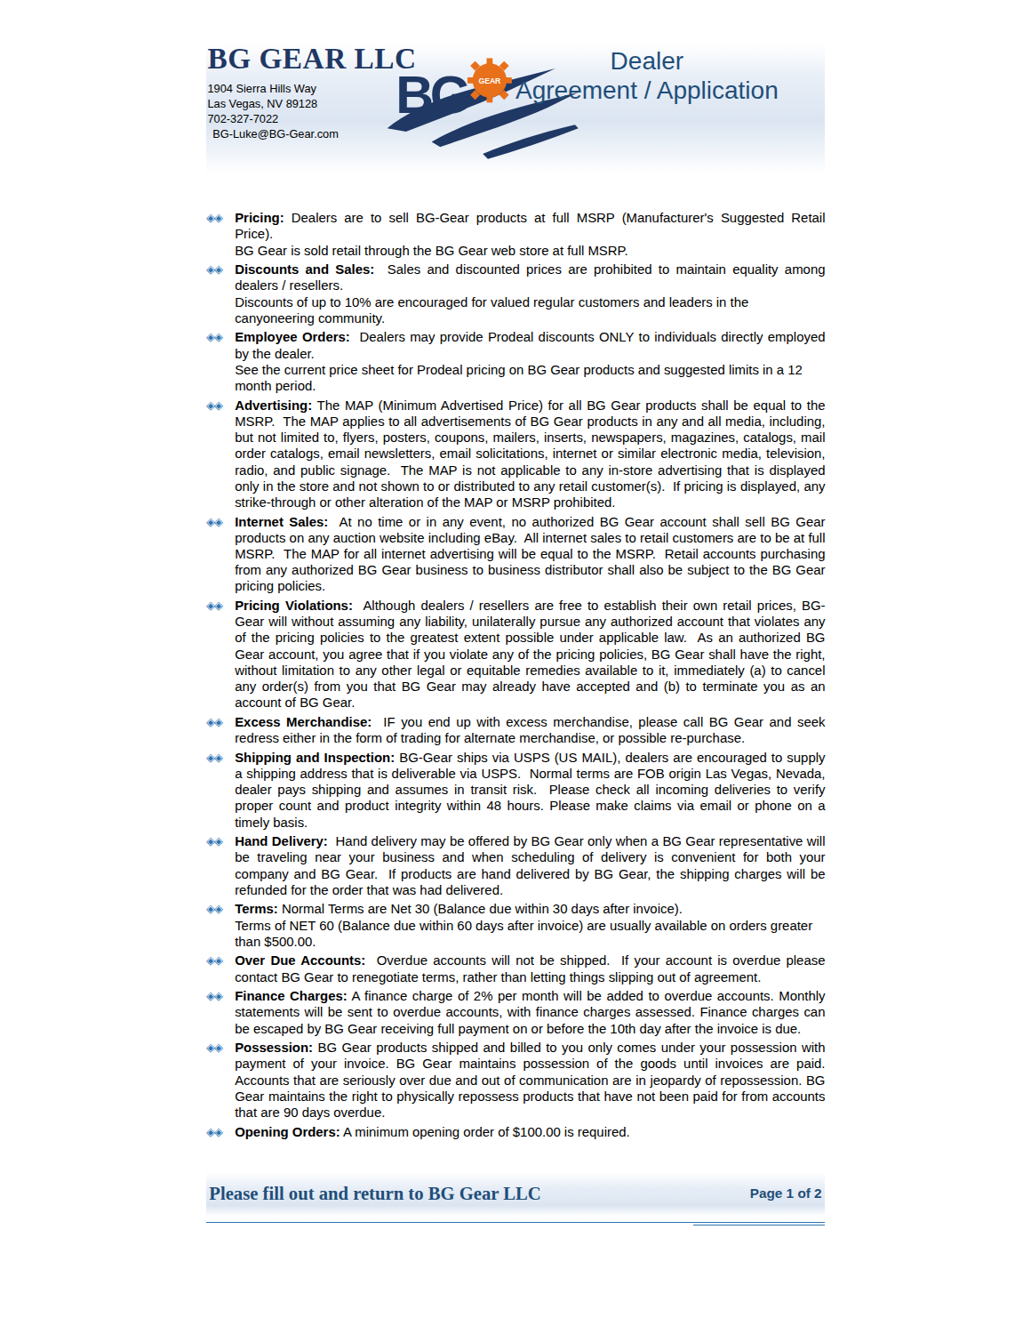BG GEAR LLC
1904 Sierra Hills Way
Las Vegas, NV 89128
702-327-7022
BG-Luke@BG-Gear.com
B G GEAR
Dealer
Agreement / Application
Pricing: Dealers are to sell BG-Gear products at full MSRP (Manufacturer's Suggested Retail Price). BG Gear is sold retail through the BG Gear web store at full MSRP.
Discounts and Sales: Sales and discounted prices are prohibited to maintain equality among dealers / resellers. Discounts of up to 10% are encouraged for valued regular customers and leaders in the canyoneering community.
Employee Orders: Dealers may provide Prodeal discounts ONLY to individuals directly employed by the dealer. See the current price sheet for Prodeal pricing on BG Gear products and suggested limits in a 12 month period.
Advertising: The MAP (Minimum Advertised Price) for all BG Gear products shall be equal to the MSRP. The MAP applies to all advertisements of BG Gear products in any and all media, including, but not limited to, flyers, posters, coupons, mailers, inserts, newspapers, magazines, catalogs, mail order catalogs, email newsletters, email solicitations, internet or similar electronic media, television, radio, and public signage. The MAP is not applicable to any in-store advertising that is displayed only in the store and not shown to or distributed to any retail customer(s). If pricing is displayed, any strike-through or other alteration of the MAP or MSRP prohibited.
Internet Sales: At no time or in any event, no authorized BG Gear account shall sell BG Gear products on any auction website including eBay. All internet sales to retail customers are to be at full MSRP. The MAP for all internet advertising will be equal to the MSRP. Retail accounts purchasing from any authorized BG Gear business to business distributor shall also be subject to the BG Gear pricing policies.
Pricing Violations: Although dealers / resellers are free to establish their own retail prices, BG-Gear will without assuming any liability, unilaterally pursue any authorized account that violates any of the pricing policies to the greatest extent possible under applicable law. As an authorized BG Gear account, you agree that if you violate any of the pricing policies, BG Gear shall have the right, without limitation to any other legal or equitable remedies available to it, immediately (a) to cancel any order(s) from you that BG Gear may already have accepted and (b) to terminate you as an account of BG Gear.
Excess Merchandise: IF you end up with excess merchandise, please call BG Gear and seek redress either in the form of trading for alternate merchandise, or possible re-purchase.
Shipping and Inspection: BG-Gear ships via USPS (US MAIL), dealers are encouraged to supply a shipping address that is deliverable via USPS. Normal terms are FOB origin Las Vegas, Nevada, dealer pays shipping and assumes in transit risk. Please check all incoming deliveries to verify proper count and product integrity within 48 hours. Please make claims via email or phone on a timely basis.
Hand Delivery: Hand delivery may be offered by BG Gear only when a BG Gear representative will be traveling near your business and when scheduling of delivery is convenient for both your company and BG Gear. If products are hand delivered by BG Gear, the shipping charges will be refunded for the order that was had delivered.
Terms: Normal Terms are Net 30 (Balance due within 30 days after invoice). Terms of NET 60 (Balance due within 60 days after invoice) are usually available on orders greater than $500.00.
Over Due Accounts: Overdue accounts will not be shipped. If your account is overdue please contact BG Gear to renegotiate terms, rather than letting things slipping out of agreement.
Finance Charges: A finance charge of 2% per month will be added to overdue accounts. Monthly statements will be sent to overdue accounts, with finance charges assessed. Finance charges can be escaped by BG Gear receiving full payment on or before the 10th day after the invoice is due.
Possession: BG Gear products shipped and billed to you only comes under your possession with payment of your invoice. BG Gear maintains possession of the goods until invoices are paid. Accounts that are seriously over due and out of communication are in jeopardy of repossession. BG Gear maintains the right to physically repossess products that have not been paid for from accounts that are 90 days overdue.
Opening Orders: A minimum opening order of $100.00 is required.
Please fill out and return to BG Gear LLC
Page 1 of 2